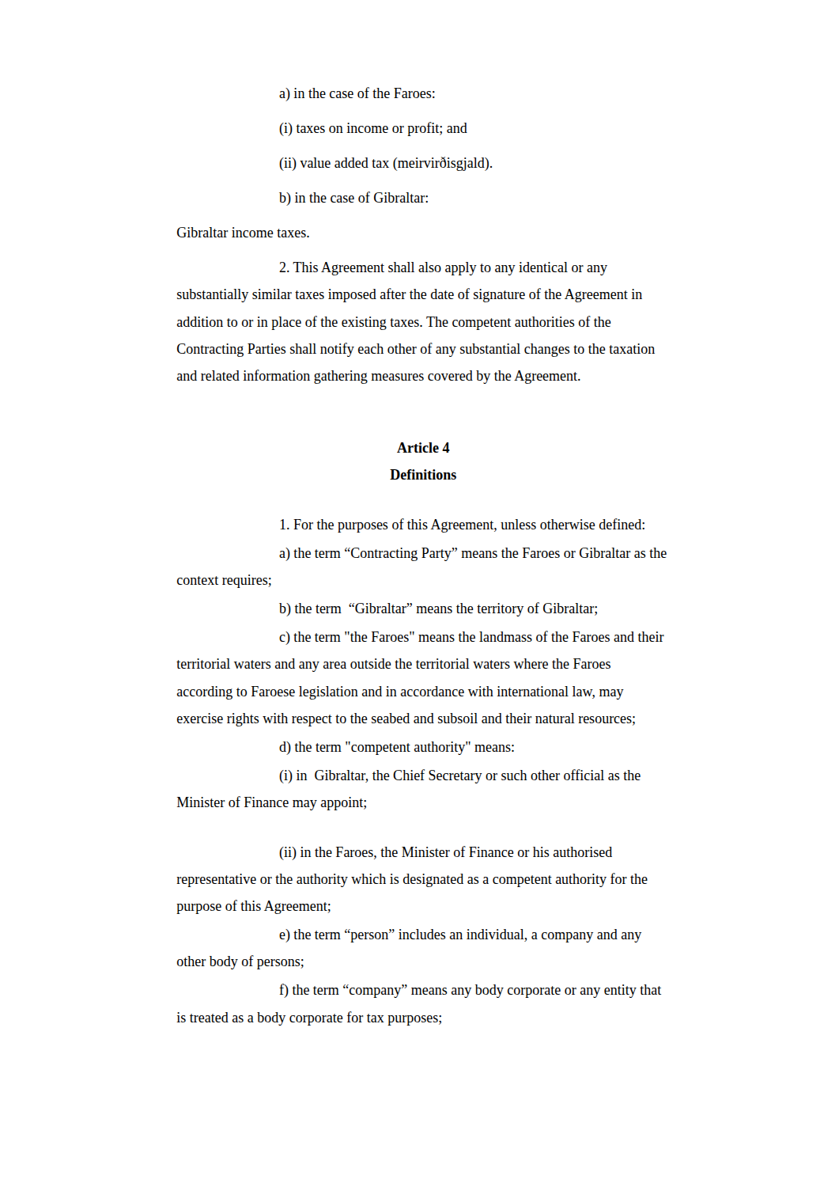a) in the case of the Faroes:
(i) taxes on income or profit; and
(ii) value added tax (meirvirðisgjald).
b) in the case of Gibraltar:
Gibraltar income taxes.
2. This Agreement shall also apply to any identical or any substantially similar taxes imposed after the date of signature of the Agreement in addition to or in place of the existing taxes. The competent authorities of the Contracting Parties shall notify each other of any substantial changes to the taxation and related information gathering measures covered by the Agreement.
Article 4
Definitions
1. For the purposes of this Agreement, unless otherwise defined:
a) the term “Contracting Party” means the Faroes or Gibraltar as the context requires;
b) the term “Gibraltar” means the territory of Gibraltar;
c) the term "the Faroes" means the landmass of the Faroes and their territorial waters and any area outside the territorial waters where the Faroes according to Faroese legislation and in accordance with international law, may exercise rights with respect to the seabed and subsoil and their natural resources;
d) the term "competent authority" means:
(i) in Gibraltar, the Chief Secretary or such other official as the Minister of Finance may appoint;
(ii) in the Faroes, the Minister of Finance or his authorised representative or the authority which is designated as a competent authority for the purpose of this Agreement;
e) the term “person” includes an individual, a company and any other body of persons;
f) the term “company” means any body corporate or any entity that is treated as a body corporate for tax purposes;